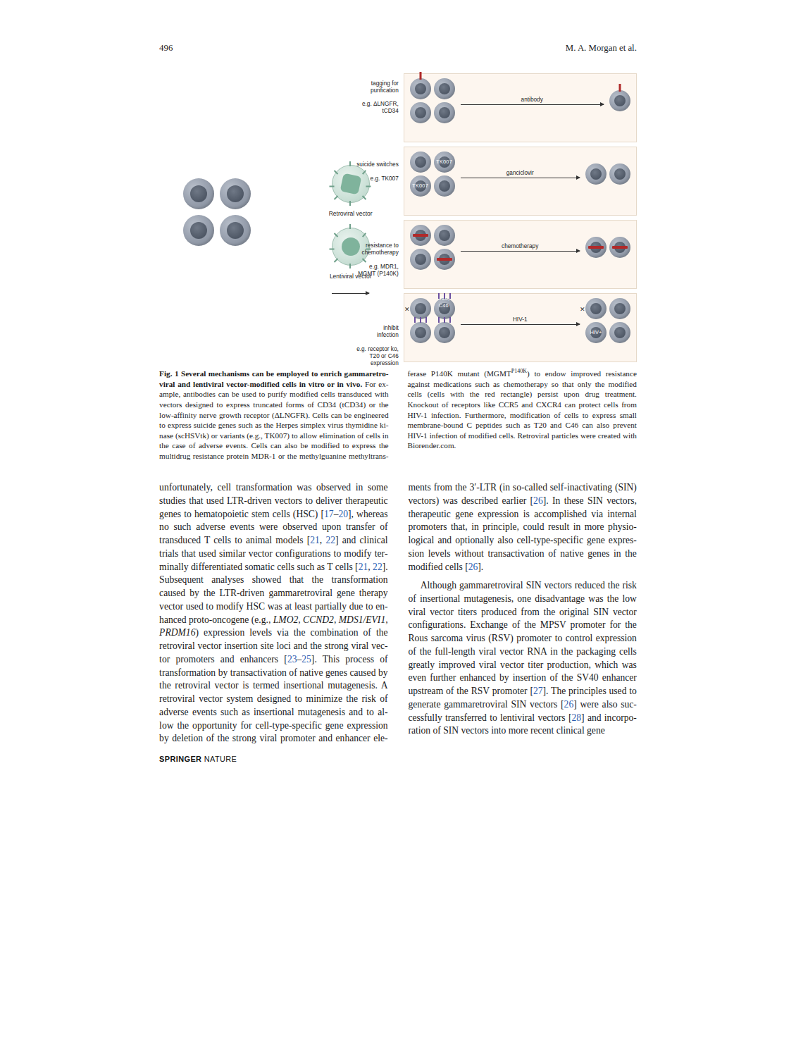496 M. A. Morgan et al.
Retroviral vector
Lentiviral vector
tagging for
purification
e.g. ΔLNGFR,
tCD34
suicide switches
e.g. TK007
resistance to
chemotherapy
e.g. MDR1,
MGMT (P140K)
inhibit
infection
e.g. receptor ko,
T20 or C46
expression
antibody
TK007
TK007
ganciclovir
chemotherapy
✕
T20, C46
HIV-1
✕
HIV+
Fig. 1 Several mechanisms can be employed to enrich gammaretroviral and lentiviral vector-modified cells in vitro or in vivo. For example, antibodies can be used to purify modified cells transduced with vectors designed to express truncated forms of CD34 (tCD34) or the low-affinity nerve growth receptor (ΔLNGFR). Cells can be engineered to express suicide genes such as the Herpes simplex virus thymidine kinase (scHSVtk) or variants (e.g., TK007) to allow elimination of cells in the case of adverse events. Cells can also be modified to express the multidrug resistance protein MDR-1 or the methylguanine methyltransferase P140K mutant (MGMTP140K) to endow improved resistance against medications such as chemotherapy so that only the modified cells (cells with the red rectangle) persist upon drug treatment. Knockout of receptors like CCR5 and CXCR4 can protect cells from HIV-1 infection. Furthermore, modification of cells to express small membrane-bound C peptides such as T20 and C46 can also prevent HIV-1 infection of modified cells. Retroviral particles were created with Biorender.com.
unfortunately, cell transformation was observed in some studies that used LTR-driven vectors to deliver therapeutic genes to hematopoietic stem cells (HSC) [17–20], whereas no such adverse events were observed upon transfer of transduced T cells to animal models [21, 22] and clinical trials that used similar vector configurations to modify terminally differentiated somatic cells such as T cells [21, 22]. Subsequent analyses showed that the transformation caused by the LTR-driven gammaretroviral gene therapy vector used to modify HSC was at least partially due to enhanced proto-oncogene (e.g., LMO2, CCND2, MDS1/EVI1, PRDM16) expression levels via the combination of the retroviral vector insertion site loci and the strong viral vector promoters and enhancers [23–25]. This process of transformation by transactivation of native genes caused by the retroviral vector is termed insertional mutagenesis. A retroviral vector system designed to minimize the risk of adverse events such as insertional mutagenesis and to allow the opportunity for cell-type-specific gene expression by deletion of the strong viral promoter and enhancer elements from the 3′-LTR (in so-called self-inactivating (SIN) vectors) was described earlier [26]. In these SIN vectors, therapeutic gene expression is accomplished via internal promoters that, in principle, could result in more physiological and optionally also cell-type-specific gene expression levels without transactivation of native genes in the modified cells [26].
Although gammaretroviral SIN vectors reduced the risk of insertional mutagenesis, one disadvantage was the low viral vector titers produced from the original SIN vector configurations. Exchange of the MPSV promoter for the Rous sarcoma virus (RSV) promoter to control expression of the full-length viral vector RNA in the packaging cells greatly improved viral vector titer production, which was even further enhanced by insertion of the SV40 enhancer upstream of the RSV promoter [27]. The principles used to generate gammaretroviral SIN vectors [26] were also successfully transferred to lentiviral vectors [28] and incorporation of SIN vectors into more recent clinical gene
SPRINGER NATURE